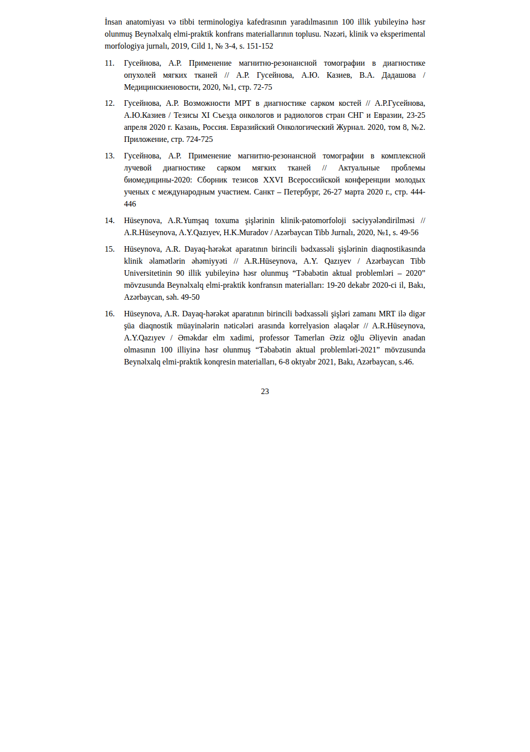İnsan anatomiyası və tibbi terminologiya kafedrasının yaradılmasının 100 illik yubileyinə həsr olunmuş Beynəlxalq elmi-praktik konfrans materiallarının toplusu. Nəzəri, klinik və eksperimental morfologiya jurnalı, 2019, Cild 1, № 3-4, s. 151-152
11. Гусейнова, А.Р. Применение магнитно-резонансной томографии в диагностике опухолей мягких тканей // А.Р. Гусейнова, А.Ю. Казиев, В.А. Дадашова / Медицинскиеновости, 2020, №1, стр. 72-75
12. Гусейнова, А.Р. Возможности МРТ в диагностике сарком костей // А.Р.Гусейнова, А.Ю.Казиев / Тезисы XI Съезда онкологов и радиологов стран СНГ и Евразии, 23-25 апреля 2020 г. Казань, Россия. Евразийский Онкологический Журнал. 2020, том 8, №2. Приложение, стр. 724-725
13. Гусейнова, А.Р. Применение магнитно-резонансной томографии в комплексной лучевой диагностике сарком мягких тканей // Актуальные проблемы биомедицины-2020: Сборник тезисов XXVI Всероссийской конференции молодых ученых с международным участием. Санкт – Петербург, 26-27 марта 2020 г., стр. 444-446
14. Hüseynova, A.R.Yumşaq toxuma şişlərinin klinik-patomorfoloji səciyyələndirilməsi // A.R.Hüseynova, A.Y.Qazıyev, H.K.Muradov / Azərbaycan Tibb Jurnalı, 2020, №1, s. 49-56
15. Hüseynova, A.R. Dayaq-hərəkət aparatının birincili bədxassəli şişlərinin diaqnostikasında klinik əlamətlərin əhəmiyyəti // A.R.Hüseynova, A.Y. Qazıyev / Azərbaycan Tibb Universitetinin 90 illik yubileyinə həsr olunmuş “Təbabətin aktual problemləri – 2020” mövzusunda Beynəlxalq elmi-praktik konfransın materialları: 19-20 dekabr 2020-ci il, Bakı, Azərbaycan, səh. 49-50
16. Hüseynova, A.R. Dayaq-hərəkət aparatının birincili bədxassəli şişləri zamanı MRT ilə digər şüa diaqnostik müayinələrin nəticələri arasında korrelyasion əlaqələr // A.R.Hüseynova, A.Y.Qazıyev / Əməkdar elm xadimi, professor Tamerlan Əziz oğlu Əliyevin anadan olmasının 100 illiyinə həsr olunmuş “Təbabətin aktual problemləri-2021” mövzusunda Beynəlxalq elmi-praktik konqresin materialları, 6-8 oktyabr 2021, Bakı, Azərbaycan, s.46.
23